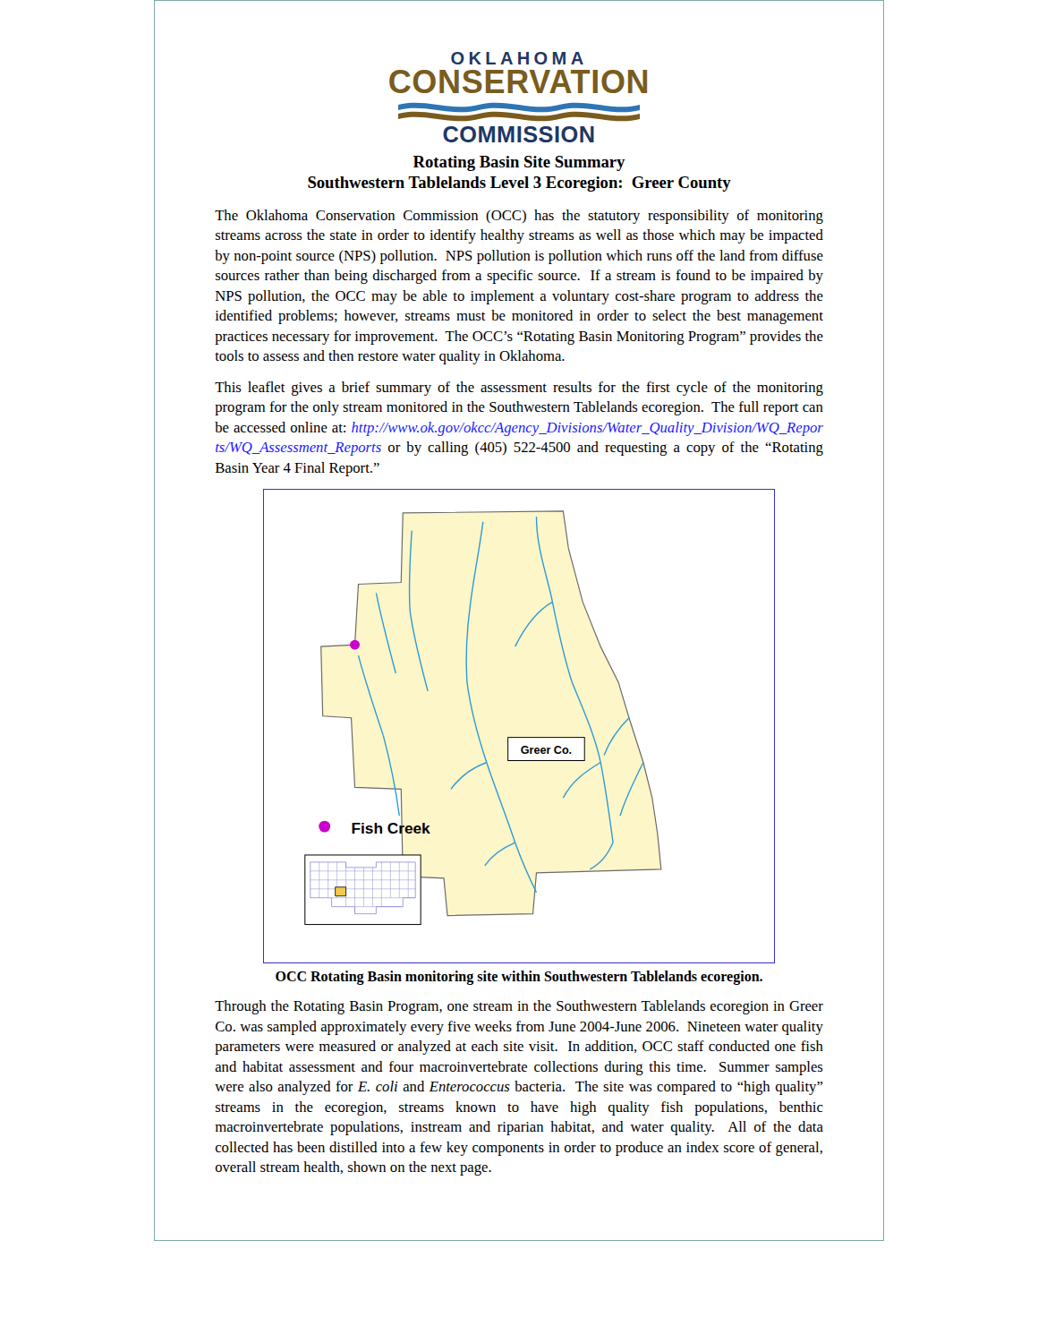OKLAHOMA
CONSERVATION
COMMISSION
Rotating Basin Site Summary Southwestern Tablelands Level 3 Ecoregion: Greer County
The Oklahoma Conservation Commission (OCC) has the statutory responsibility of monitoring streams across the state in order to identify healthy streams as well as those which may be impacted by non-point source (NPS) pollution. NPS pollution is pollution which runs off the land from diffuse sources rather than being discharged from a specific source. If a stream is found to be impaired by NPS pollution, the OCC may be able to implement a voluntary cost-share program to address the identified problems; however, streams must be monitored in order to select the best management practices necessary for improvement. The OCC’s “Rotating Basin Monitoring Program” provides the tools to assess and then restore water quality in Oklahoma.
This leaflet gives a brief summary of the assessment results for the first cycle of the monitoring program for the only stream monitored in the Southwestern Tablelands ecoregion. The full report can be accessed online at: http://www.ok.gov/okcc/Agency_Divisions/Water_Quality_Division/WQ_Reports/WQ_Assessment_Reports or by calling (405) 522-4500 and requesting a copy of the “Rotating Basin Year 4 Final Report.”
Greer Co. Fish Creek
OCC Rotating Basin monitoring site within Southwestern Tablelands ecoregion.
Through the Rotating Basin Program, one stream in the Southwestern Tablelands ecoregion in Greer Co. was sampled approximately every five weeks from June 2004-June 2006. Nineteen water quality parameters were measured or analyzed at each site visit. In addition, OCC staff conducted one fish and habitat assessment and four macroinvertebrate collections during this time. Summer samples were also analyzed for E. coli and Enterococcus bacteria. The site was compared to “high quality” streams in the ecoregion, streams known to have high quality fish populations, benthic macroinvertebrate populations, instream and riparian habitat, and water quality. All of the data collected has been distilled into a few key components in order to produce an index score of general, overall stream health, shown on the next page.